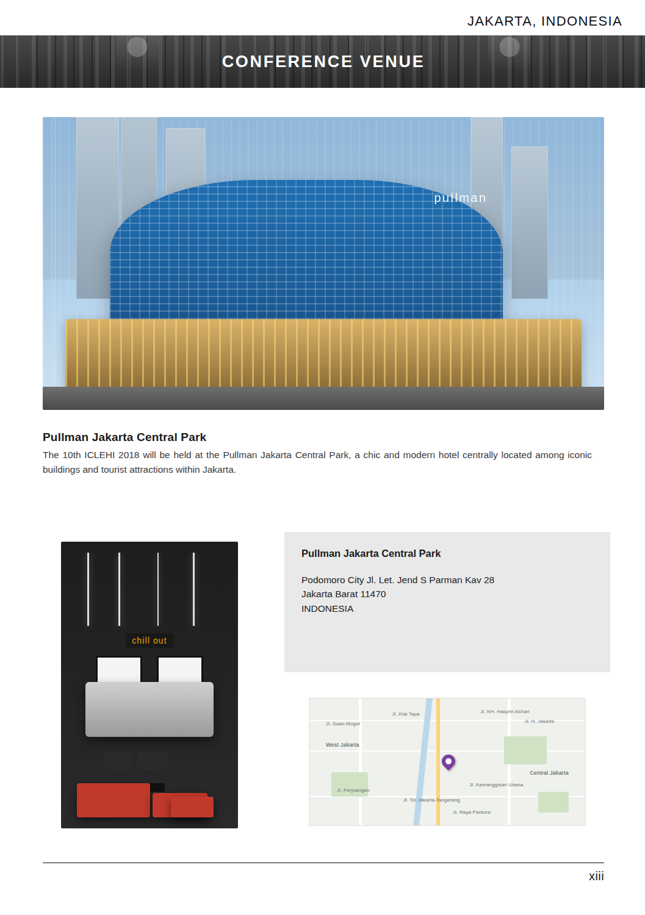JAKARTA, INDONESIA
CONFERENCE VENUE
Pullman Jakarta Central Park
The 10th ICLEHI 2018 will be held at the Pullman Jakarta Central Park, a chic and modern hotel centrally located among iconic buildings and tourist attractions within Jakarta.
chill out
Pullman Jakarta Central Park
Podomoro City Jl. Let. Jend S Parman Kav 28
Jakarta Barat 11470
INDONESIA
Jl. Daan Mogot Jl. Kiai Tapa Jl. KH. Hasyim Ashari Jl. H. Jakarta Jl. Perjuangan Jl. Tol Jakarta-Tangerang Jl. Kemanggisan Utama Central Jakarta West Jakarta Jl. Raya Pantura
xiii